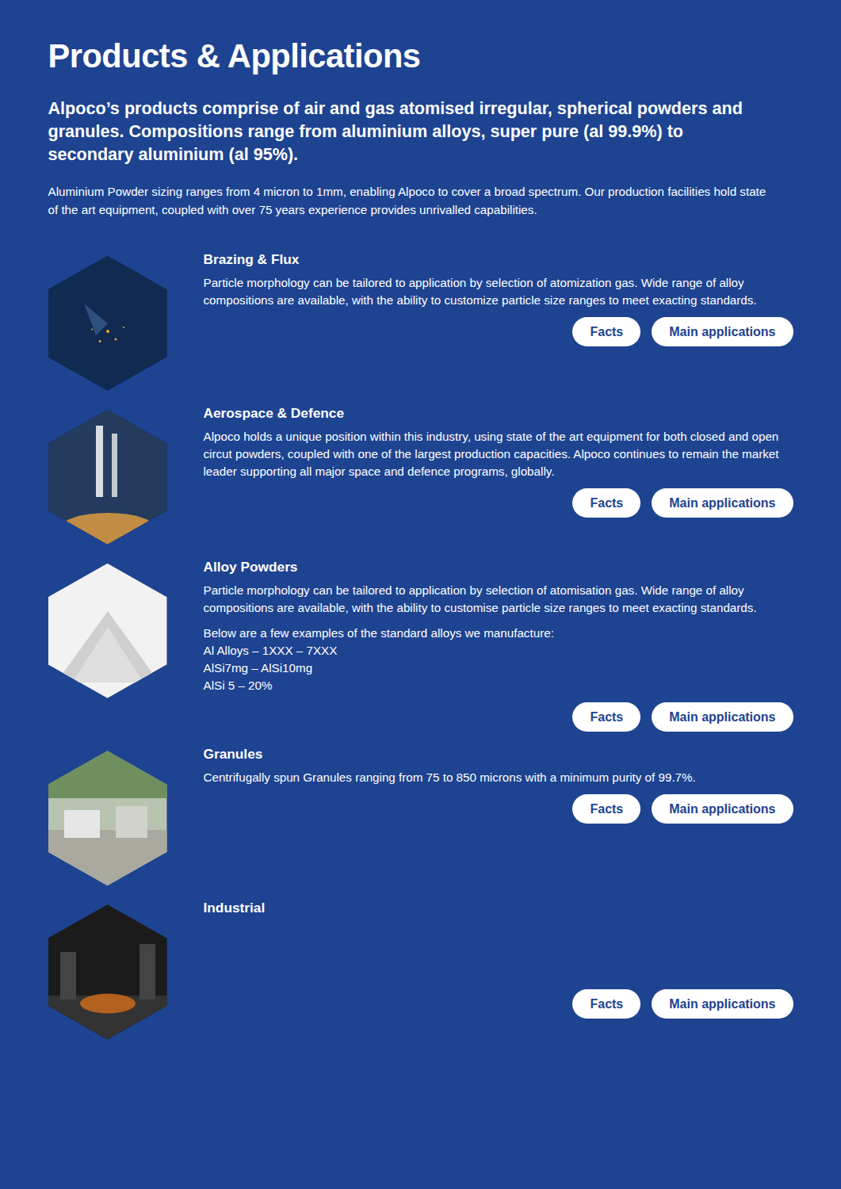Products & Applications
Alpoco’s products comprise of air and gas atomised irregular, spherical powders and granules. Compositions range from aluminium alloys, super pure (al 99.9%) to secondary aluminium (al 95%).
Aluminium Powder sizing ranges from 4 micron to 1mm, enabling Alpoco to cover a broad spectrum. Our production facilities hold state of the art equipment, coupled with over 75 years experience provides unrivalled capabilities.
Brazing & Flux
Particle morphology can be tailored to application by selection of atomization gas. Wide range of alloy compositions are available, with the ability to customize particle size ranges to meet exacting standards.
Facts Main applications
Aerospace & Defence
Alpoco holds a unique position within this industry, using state of the art equipment for both closed and open circut powders, coupled with one of the largest production capacities. Alpoco continues to remain the market leader supporting all major space and defence programs, globally.
Facts Main applications
Alloy Powders
Particle morphology can be tailored to application by selection of atomisation gas. Wide range of alloy compositions are available, with the ability to customise particle size ranges to meet exacting standards.
Below are a few examples of the standard alloys we manufacture:
Al Alloys – 1XXX – 7XXX
AlSi7mg – AlSi10mg
AlSi 5 – 20%
Facts Main applications
Granules
Centrifugally spun Granules ranging from 75 to 850 microns with a minimum purity of 99.7%.
Facts Main applications
Industrial
Facts Main applications